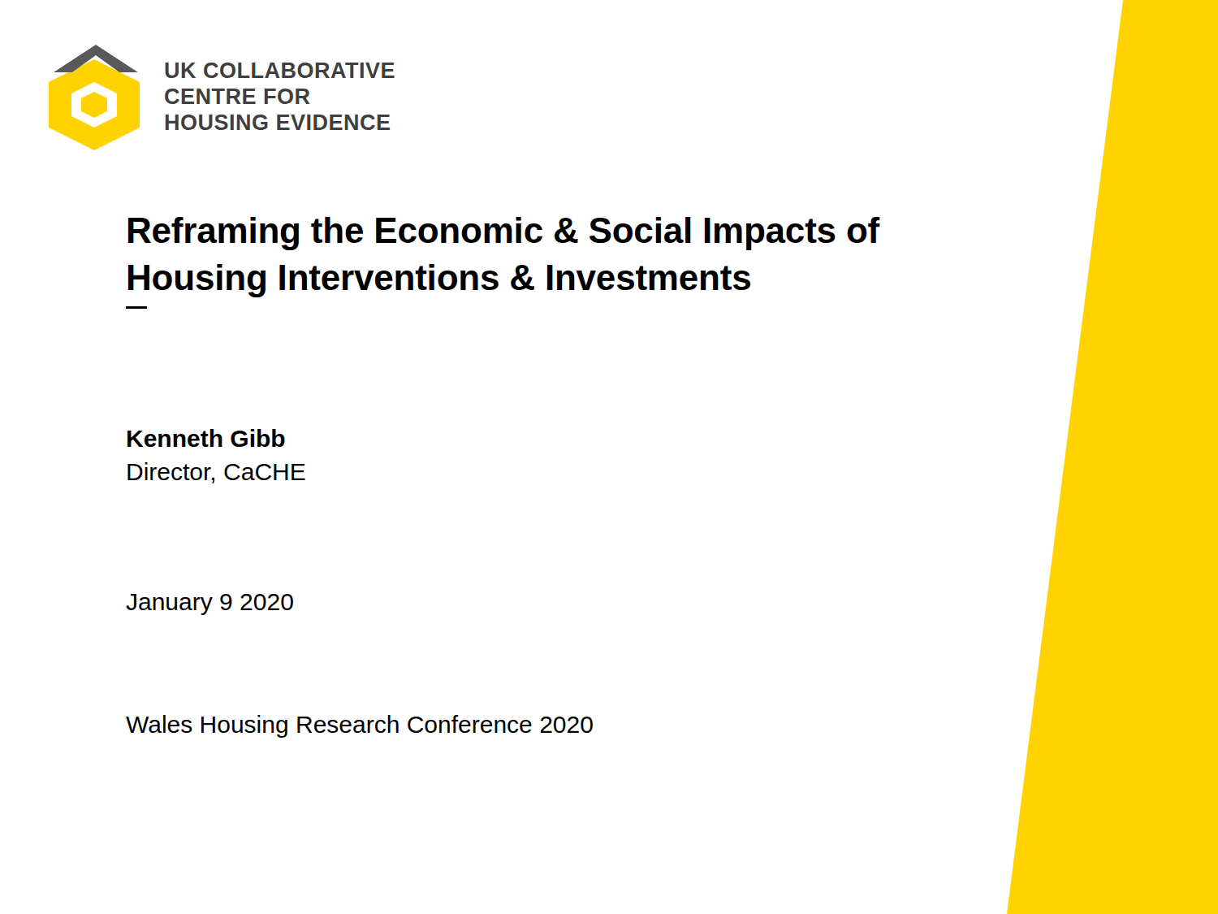UK Collaborative
Centre for
Housing Evidence
Reframing the Economic & Social Impacts of Housing Interventions & Investments
Kenneth Gibb
Director, CaCHE
January 9 2020
Wales Housing Research Conference 2020